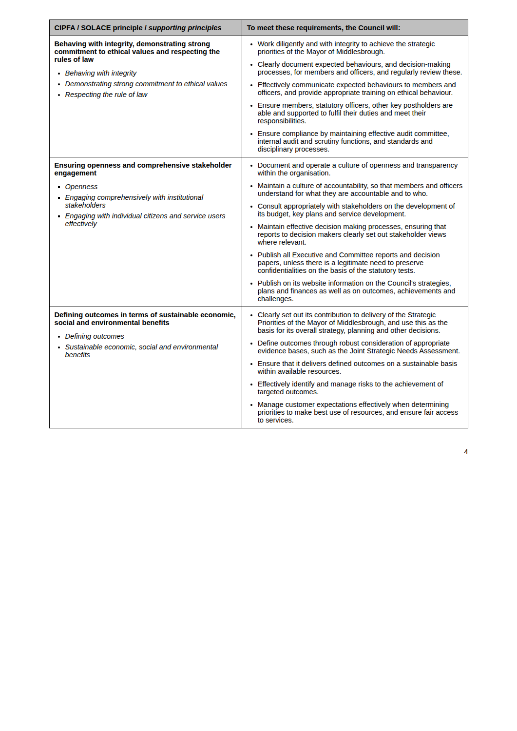| CIPFA / SOLACE principle / supporting principles | To meet these requirements, the Council will: |
| --- | --- |
| Behaving with integrity, demonstrating strong commitment to ethical values and respecting the rules of law Behaving with integrity Demonstrating strong commitment to ethical values Respecting the rule of law | Work diligently and with integrity to achieve the strategic priorities of the Mayor of Middlesbrough. Clearly document expected behaviours, and decision-making processes, for members and officers, and regularly review these. Effectively communicate expected behaviours to members and officers, and provide appropriate training on ethical behaviour. Ensure members, statutory officers, other key postholders are able and supported to fulfil their duties and meet their responsibilities. Ensure compliance by maintaining effective audit committee, internal audit and scrutiny functions, and standards and disciplinary processes. |
| Ensuring openness and comprehensive stakeholder engagement Openness Engaging comprehensively with institutional stakeholders Engaging with individual citizens and service users effectively | Document and operate a culture of openness and transparency within the organisation. Maintain a culture of accountability, so that members and officers understand for what they are accountable and to who. Consult appropriately with stakeholders on the development of its budget, key plans and service development. Maintain effective decision making processes, ensuring that reports to decision makers clearly set out stakeholder views where relevant. Publish all Executive and Committee reports and decision papers, unless there is a legitimate need to preserve confidentialities on the basis of the statutory tests. Publish on its website information on the Council's strategies, plans and finances as well as on outcomes, achievements and challenges. |
| Defining outcomes in terms of sustainable economic, social and environmental benefits Defining outcomes Sustainable economic, social and environmental benefits | Clearly set out its contribution to delivery of the Strategic Priorities of the Mayor of Middlesbrough, and use this as the basis for its overall strategy, planning and other decisions. Define outcomes through robust consideration of appropriate evidence bases, such as the Joint Strategic Needs Assessment. Ensure that it delivers defined outcomes on a sustainable basis within available resources. Effectively identify and manage risks to the achievement of targeted outcomes. Manage customer expectations effectively when determining priorities to make best use of resources, and ensure fair access to services. |
4